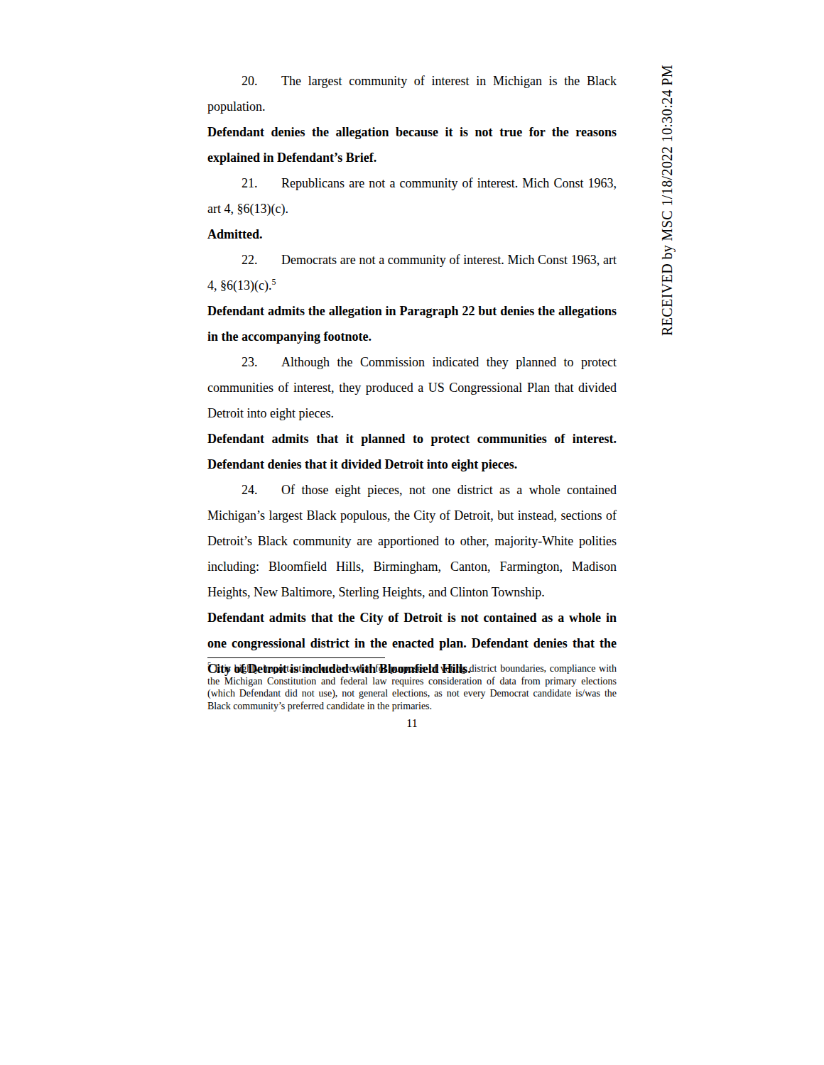RECEIVED by MSC 1/18/2022 10:30:24 PM
20. The largest community of interest in Michigan is the Black population.
Defendant denies the allegation because it is not true for the reasons explained in Defendant’s Brief.
21. Republicans are not a community of interest. Mich Const 1963, art 4, §6(13)(c).
Admitted.
22. Democrats are not a community of interest. Mich Const 1963, art 4, §6(13)(c).5
Defendant admits the allegation in Paragraph 22 but denies the allegations in the accompanying footnote.
23. Although the Commission indicated they planned to protect communities of interest, they produced a US Congressional Plan that divided Detroit into eight pieces.
Defendant admits that it planned to protect communities of interest. Defendant denies that it divided Detroit into eight pieces.
24. Of those eight pieces, not one district as a whole contained Michigan’s largest Black populous, the City of Detroit, but instead, sections of Detroit’s Black community are apportioned to other, majority-White polities including: Bloomfield Hills, Birmingham, Canton, Farmington, Madison Heights, New Baltimore, Sterling Heights, and Clinton Township.
Defendant admits that the City of Detroit is not contained as a whole in one congressional district in the enacted plan. Defendant denies that the City of Detroit is included with Bloomfield Hills.
5 It is highly important to note here that for purposes of voting district boundaries, compliance with the Michigan Constitution and federal law requires consideration of data from primary elections (which Defendant did not use), not general elections, as not every Democrat candidate is/was the Black community’s preferred candidate in the primaries.
11